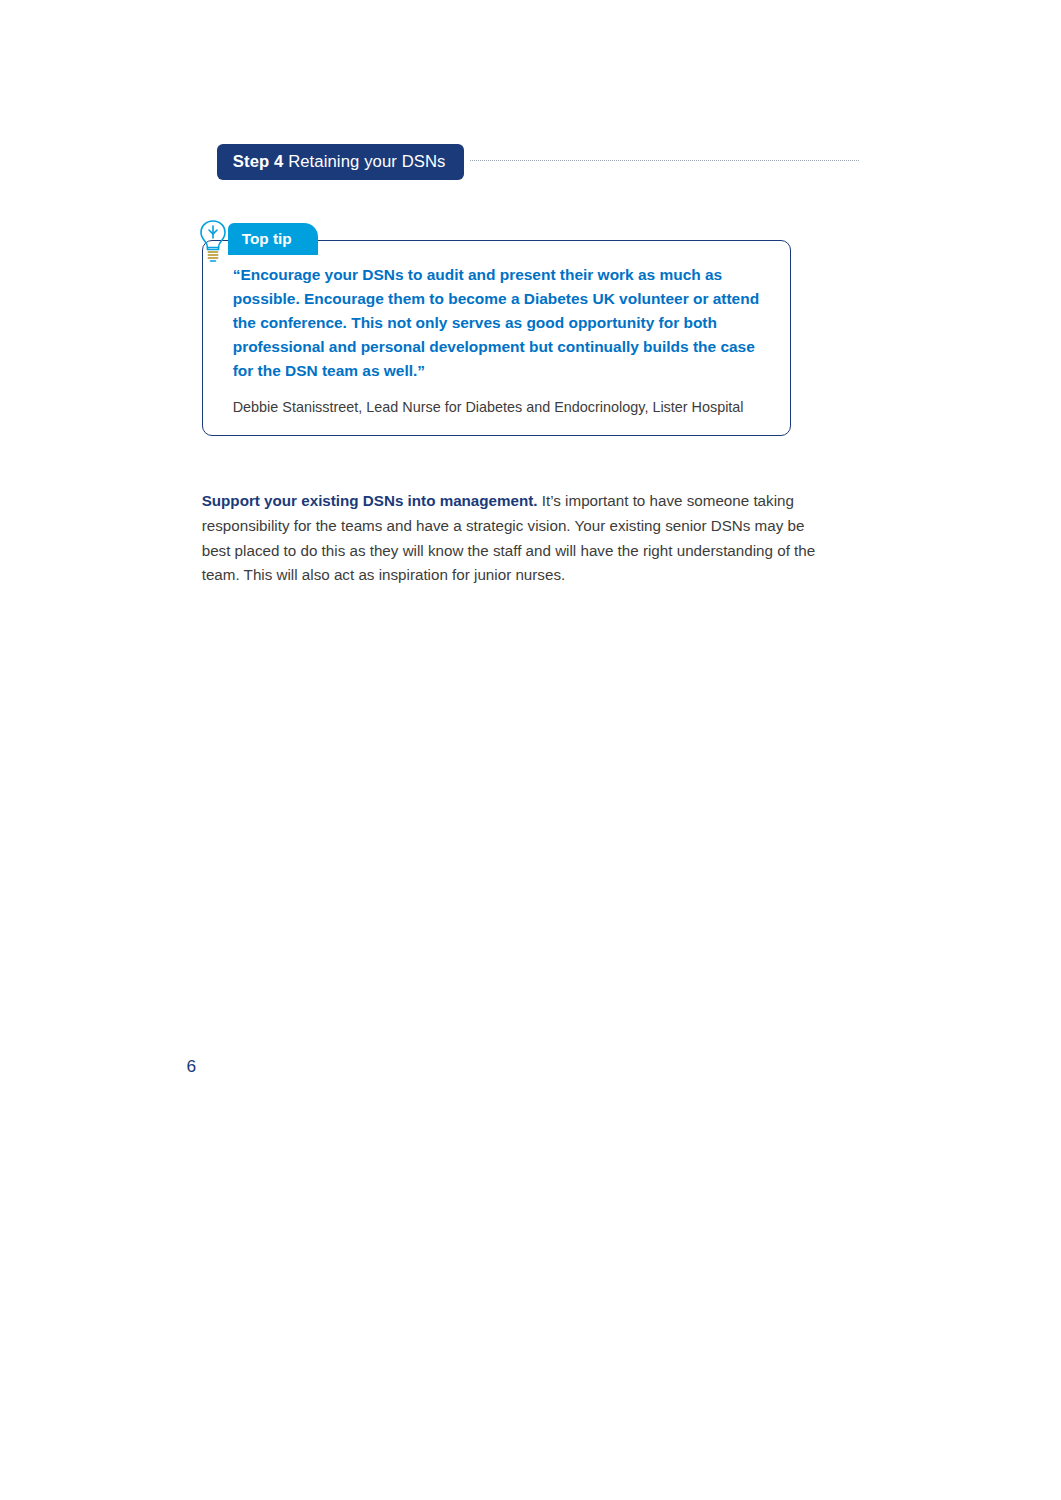Step 4 Retaining your DSNs
Top tip
“Encourage your DSNs to audit and present their work as much as possible. Encourage them to become a Diabetes UK volunteer or attend the conference. This not only serves as good opportunity for both professional and personal development but continually builds the case for the DSN team as well.”
Debbie Stanisstreet, Lead Nurse for Diabetes and Endocrinology, Lister Hospital
Support your existing DSNs into management. It’s important to have someone taking responsibility for the teams and have a strategic vision. Your existing senior DSNs may be best placed to do this as they will know the staff and will have the right understanding of the team. This will also act as inspiration for junior nurses.
6